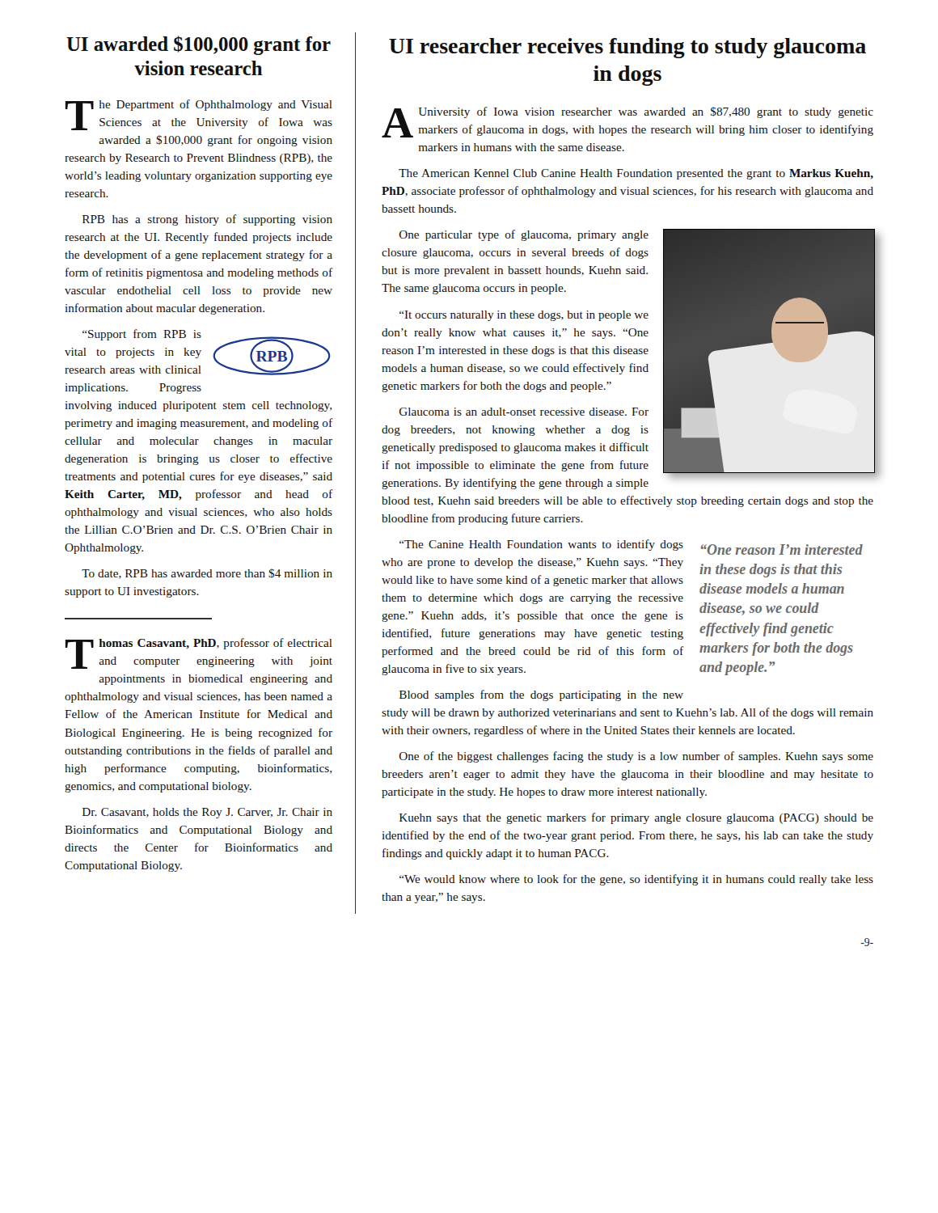UI awarded $100,000 grant for vision research
The Department of Ophthalmology and Visual Sciences at the University of Iowa was awarded a $100,000 grant for ongoing vision research by Research to Prevent Blindness (RPB), the world’s leading voluntary organization supporting eye research.
RPB has a strong history of supporting vision research at the UI. Recently funded projects include the development of a gene replacement strategy for a form of retinitis pigmentosa and modeling methods of vascular endothelial cell loss to provide new information about macular degeneration.
RPB
“Support from RPB is vital to projects in key research areas with clinical implications. Progress involving induced pluripotent stem cell technology, perimetry and imaging measurement, and modeling of cellular and molecular changes in macular degeneration is bringing us closer to effective treatments and potential cures for eye diseases,” said Keith Carter, MD, professor and head of ophthalmology and visual sciences, who also holds the Lillian C.O’Brien and Dr. C.S. O’Brien Chair in Ophthalmology.
To date, RPB has awarded more than $4 million in support to UI investigators.
Thomas Casavant, PhD, professor of electrical and computer engineering with joint appointments in biomedical engineering and ophthalmology and visual sciences, has been named a Fellow of the American Institute for Medical and Biological Engineering. He is being recognized for outstanding contributions in the fields of parallel and high performance computing, bioinformatics, genomics, and computational biology.
Dr. Casavant, holds the Roy J. Carver, Jr. Chair in Bioinformatics and Computational Biology and directs the Center for Bioinformatics and Computational Biology.
UI researcher receives funding to study glaucoma in dogs
A University of Iowa vision researcher was awarded an $87,480 grant to study genetic markers of glaucoma in dogs, with hopes the research will bring him closer to identifying markers in humans with the same disease.
The American Kennel Club Canine Health Foundation presented the grant to Markus Kuehn, PhD, associate professor of ophthalmology and visual sciences, for his research with glaucoma and bassett hounds.
One particular type of glaucoma, primary angle closure glaucoma, occurs in several breeds of dogs but is more prevalent in bassett hounds, Kuehn said. The same glaucoma occurs in people.
“It occurs naturally in these dogs, but in people we don’t really know what causes it,” he says. “One reason I’m interested in these dogs is that this disease models a human disease, so we could effectively find genetic markers for both the dogs and people.”
Glaucoma is an adult-onset recessive disease. For dog breeders, not knowing whether a dog is genetically predisposed to glaucoma makes it difficult if not impossible to eliminate the gene from future generations. By identifying the gene through a simple blood test, Kuehn said breeders will be able to effectively stop breeding certain dogs and stop the bloodline from producing future carriers.
“One reason I’m interested in these dogs is that this disease models a human disease, so we could effectively find genetic markers for both the dogs and people.”
“The Canine Health Foundation wants to identify dogs who are prone to develop the disease,” Kuehn says. “They would like to have some kind of a genetic marker that allows them to determine which dogs are carrying the recessive gene.” Kuehn adds, it’s possible that once the gene is identified, future generations may have genetic testing performed and the breed could be rid of this form of glaucoma in five to six years.
Blood samples from the dogs participating in the new study will be drawn by authorized veterinarians and sent to Kuehn’s lab. All of the dogs will remain with their owners, regardless of where in the United States their kennels are located.
One of the biggest challenges facing the study is a low number of samples. Kuehn says some breeders aren’t eager to admit they have the glaucoma in their bloodline and may hesitate to participate in the study. He hopes to draw more interest nationally.
Kuehn says that the genetic markers for primary angle closure glaucoma (PACG) should be identified by the end of the two-year grant period. From there, he says, his lab can take the study findings and quickly adapt it to human PACG.
“We would know where to look for the gene, so identifying it in humans could really take less than a year,” he says.
-9-